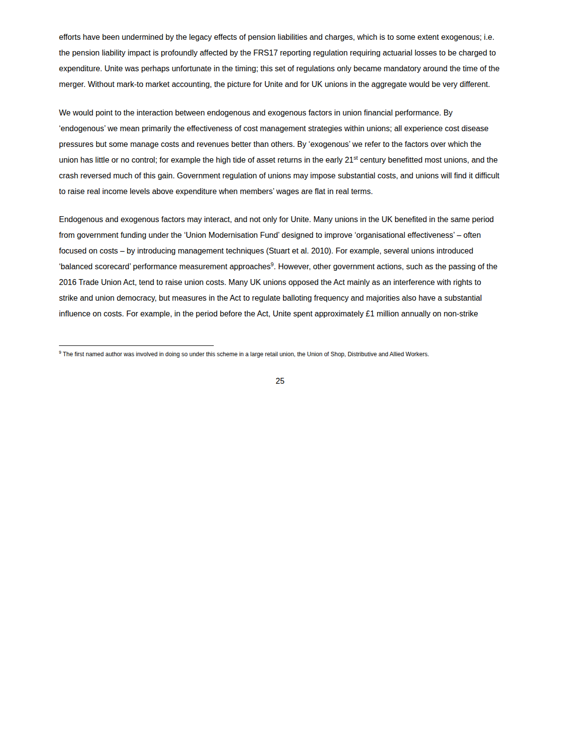efforts have been undermined by the legacy effects of pension liabilities and charges, which is to some extent exogenous; i.e. the pension liability impact is profoundly affected by the FRS17 reporting regulation requiring actuarial losses to be charged to expenditure. Unite was perhaps unfortunate in the timing; this set of regulations only became mandatory around the time of the merger. Without mark-to market accounting, the picture for Unite and for UK unions in the aggregate would be very different.
We would point to the interaction between endogenous and exogenous factors in union financial performance. By ‘endogenous’ we mean primarily the effectiveness of cost management strategies within unions; all experience cost disease pressures but some manage costs and revenues better than others. By ‘exogenous’ we refer to the factors over which the union has little or no control; for example the high tide of asset returns in the early 21st century benefitted most unions, and the crash reversed much of this gain. Government regulation of unions may impose substantial costs, and unions will find it difficult to raise real income levels above expenditure when members’ wages are flat in real terms.
Endogenous and exogenous factors may interact, and not only for Unite. Many unions in the UK benefited in the same period from government funding under the ‘Union Modernisation Fund’ designed to improve ‘organisational effectiveness’ – often focused on costs – by introducing management techniques (Stuart et al. 2010). For example, several unions introduced ‘balanced scorecard’ performance measurement approaches9. However, other government actions, such as the passing of the 2016 Trade Union Act, tend to raise union costs. Many UK unions opposed the Act mainly as an interference with rights to strike and union democracy, but measures in the Act to regulate balloting frequency and majorities also have a substantial influence on costs. For example, in the period before the Act, Unite spent approximately £1 million annually on non-strike
9 The first named author was involved in doing so under this scheme in a large retail union, the Union of Shop, Distributive and Allied Workers.
25